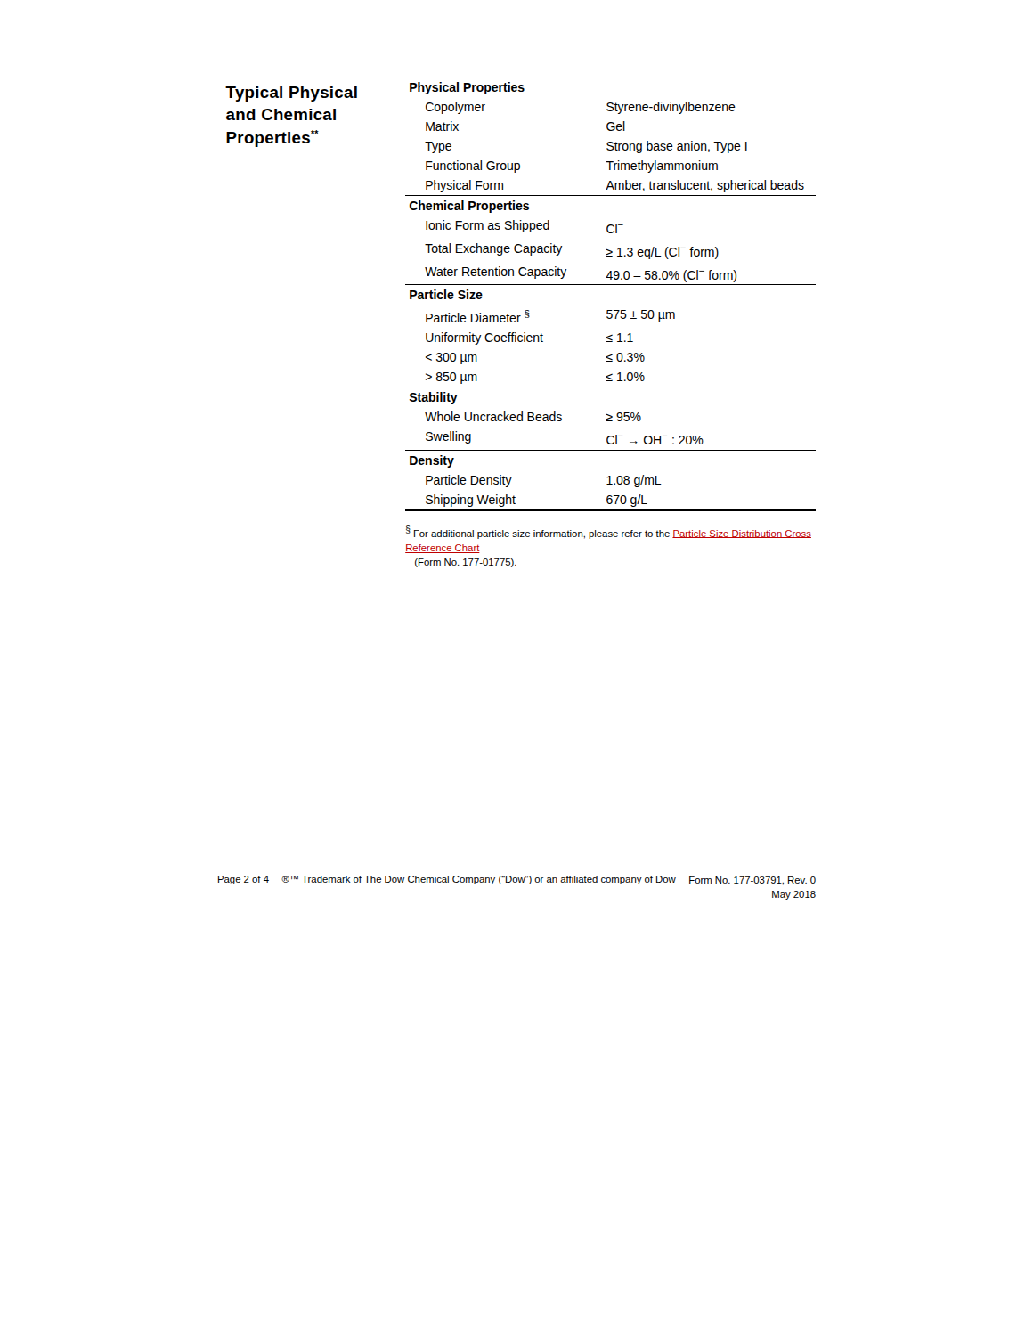Typical Physical
and Chemical
Properties**
| Physical Properties | |
| Copolymer | Styrene-divinylbenzene |
| Matrix | Gel |
| Type | Strong base anion, Type I |
| Functional Group | Trimethylammonium |
| Physical Form | Amber, translucent, spherical beads |
| Chemical Properties | |
| Ionic Form as Shipped | Cl − |
| Total Exchange Capacity | ≥ 1.3 eq/L (Cl − form) |
| Water Retention Capacity | 49.0 – 58.0% (Cl − form) |
| Particle Size | |
| Particle Diameter § | 575 ± 50 µm |
| Uniformity Coefficient | ≤ 1.1 |
| < 300 µm | ≤ 0.3% |
| > 850 µm | ≤ 1.0% |
| Stability | |
| Whole Uncracked Beads | ≥ 95% |
| Swelling | Cl − → OH − : 20% |
| Density | |
| Particle Density | 1.08 g/mL |
| Shipping Weight | 670 g/L |
§ For additional particle size information, please refer to the Particle Size Distribution Cross Reference Chart (Form No. 177-01775).
Page 2 of 4
®™ Trademark of The Dow Chemical Company (“Dow”) or an affiliated company of Dow
Form No. 177-03791, Rev. 0
May 2018